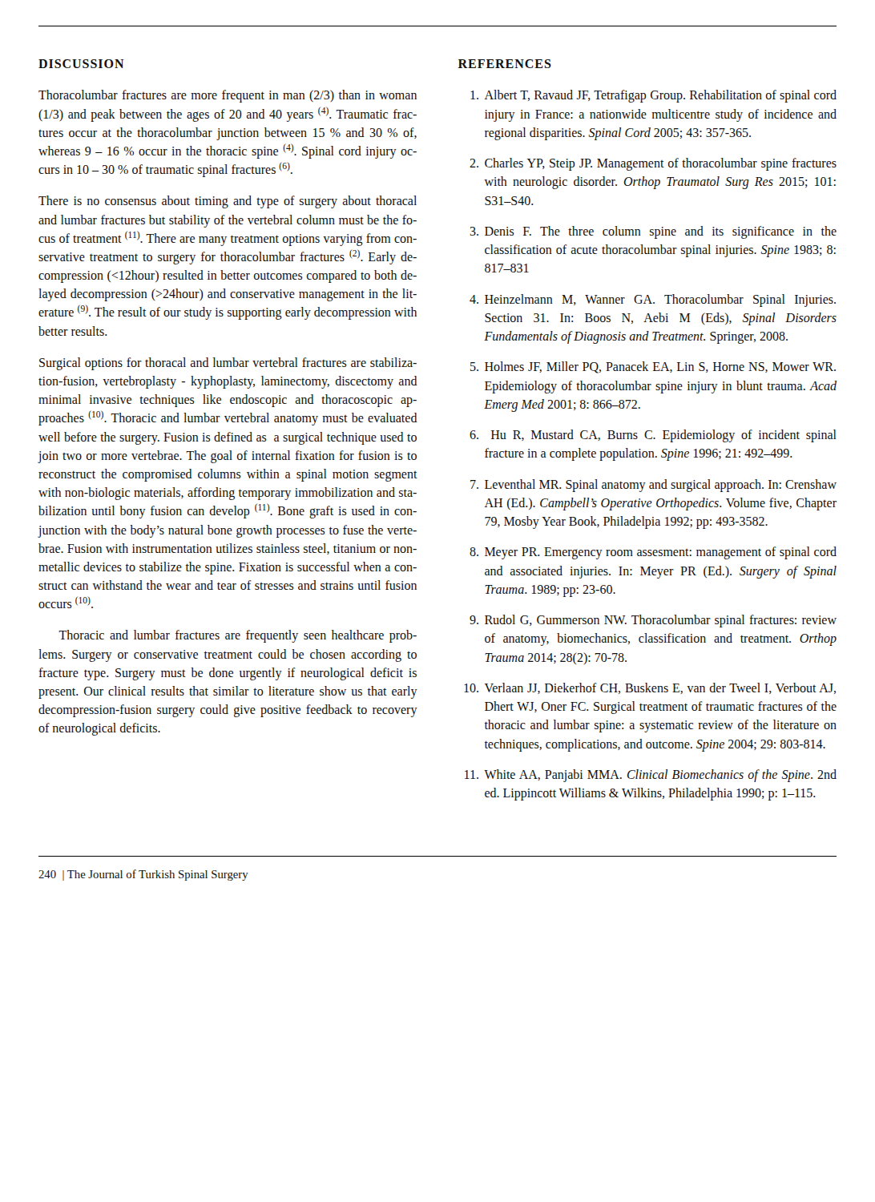Discussion
Thoracolumbar fractures are more frequent in man (2/3) than in woman (1/3) and peak between the ages of 20 and 40 years (4). Traumatic fractures occur at the thoracolumbar junction between 15 % and 30 % of, whereas 9 – 16 % occur in the thoracic spine (4). Spinal cord injury occurs in 10 – 30 % of traumatic spinal fractures (6).
There is no consensus about timing and type of surgery about thoracal and lumbar fractures but stability of the vertebral column must be the focus of treatment (11). There are many treatment options varying from conservative treatment to surgery for thoracolumbar fractures (2). Early decompression (<12hour) resulted in better outcomes compared to both delayed decompression (>24hour) and conservative management in the literature (9). The result of our study is supporting early decompression with better results.
Surgical options for thoracal and lumbar vertebral fractures are stabilization-fusion, vertebroplasty - kyphoplasty, laminectomy, discectomy and minimal invasive techniques like endoscopic and thoracoscopic approaches (10). Thoracic and lumbar vertebral anatomy must be evaluated well before the surgery. Fusion is defined as a surgical technique used to join two or more vertebrae. The goal of internal fixation for fusion is to reconstruct the compromised columns within a spinal motion segment with non-biologic materials, affording temporary immobilization and stabilization until bony fusion can develop (11). Bone graft is used in conjunction with the body’s natural bone growth processes to fuse the vertebrae. Fusion with instrumentation utilizes stainless steel, titanium or non-metallic devices to stabilize the spine. Fixation is successful when a construct can withstand the wear and tear of stresses and strains until fusion occurs (10).
Thoracic and lumbar fractures are frequently seen healthcare problems. Surgery or conservative treatment could be chosen according to fracture type. Surgery must be done urgently if neurological deficit is present. Our clinical results that similar to literature show us that early decompression-fusion surgery could give positive feedback to recovery of neurological deficits.
References
Albert T, Ravaud JF, Tetrafigap Group. Rehabilitation of spinal cord injury in France: a nationwide multicentre study of incidence and regional disparities. Spinal Cord 2005; 43: 357-365.
Charles YP, Steip JP. Management of thoracolumbar spine fractures with neurologic disorder. Orthop Traumatol Surg Res 2015; 101: S31–S40.
Denis F. The three column spine and its significance in the classification of acute thoracolumbar spinal injuries. Spine 1983; 8: 817–831
Heinzelmann M, Wanner GA. Thoracolumbar Spinal Injuries. Section 31. In: Boos N, Aebi M (Eds), Spinal Disorders Fundamentals of Diagnosis and Treatment. Springer, 2008.
Holmes JF, Miller PQ, Panacek EA, Lin S, Horne NS, Mower WR. Epidemiology of thoracolumbar spine injury in blunt trauma. Acad Emerg Med 2001; 8: 866–872.
Hu R, Mustard CA, Burns C. Epidemiology of incident spinal fracture in a complete population. Spine 1996; 21: 492–499.
Leventhal MR. Spinal anatomy and surgical approach. In: Crenshaw AH (Ed.). Campbell’s Operative Orthopedics. Volume five, Chapter 79, Mosby Year Book, Philadelpia 1992; pp: 493-3582.
Meyer PR. Emergency room assesment: management of spinal cord and associated injuries. In: Meyer PR (Ed.). Surgery of Spinal Trauma. 1989; pp: 23-60.
Rudol G, Gummerson NW. Thoracolumbar spinal fractures: review of anatomy, biomechanics, classification and treatment. Orthop Trauma 2014; 28(2): 70-78.
Verlaan JJ, Diekerhof CH, Buskens E, van der Tweel I, Verbout AJ, Dhert WJ, Oner FC. Surgical treatment of traumatic fractures of the thoracic and lumbar spine: a systematic review of the literature on techniques, complications, and outcome. Spine 2004; 29: 803-814.
White AA, Panjabi MMA. Clinical Biomechanics of the Spine. 2nd ed. Lippincott Williams & Wilkins, Philadelphia 1990; p: 1–115.
240 | The Journal of Turkish Spinal Surgery